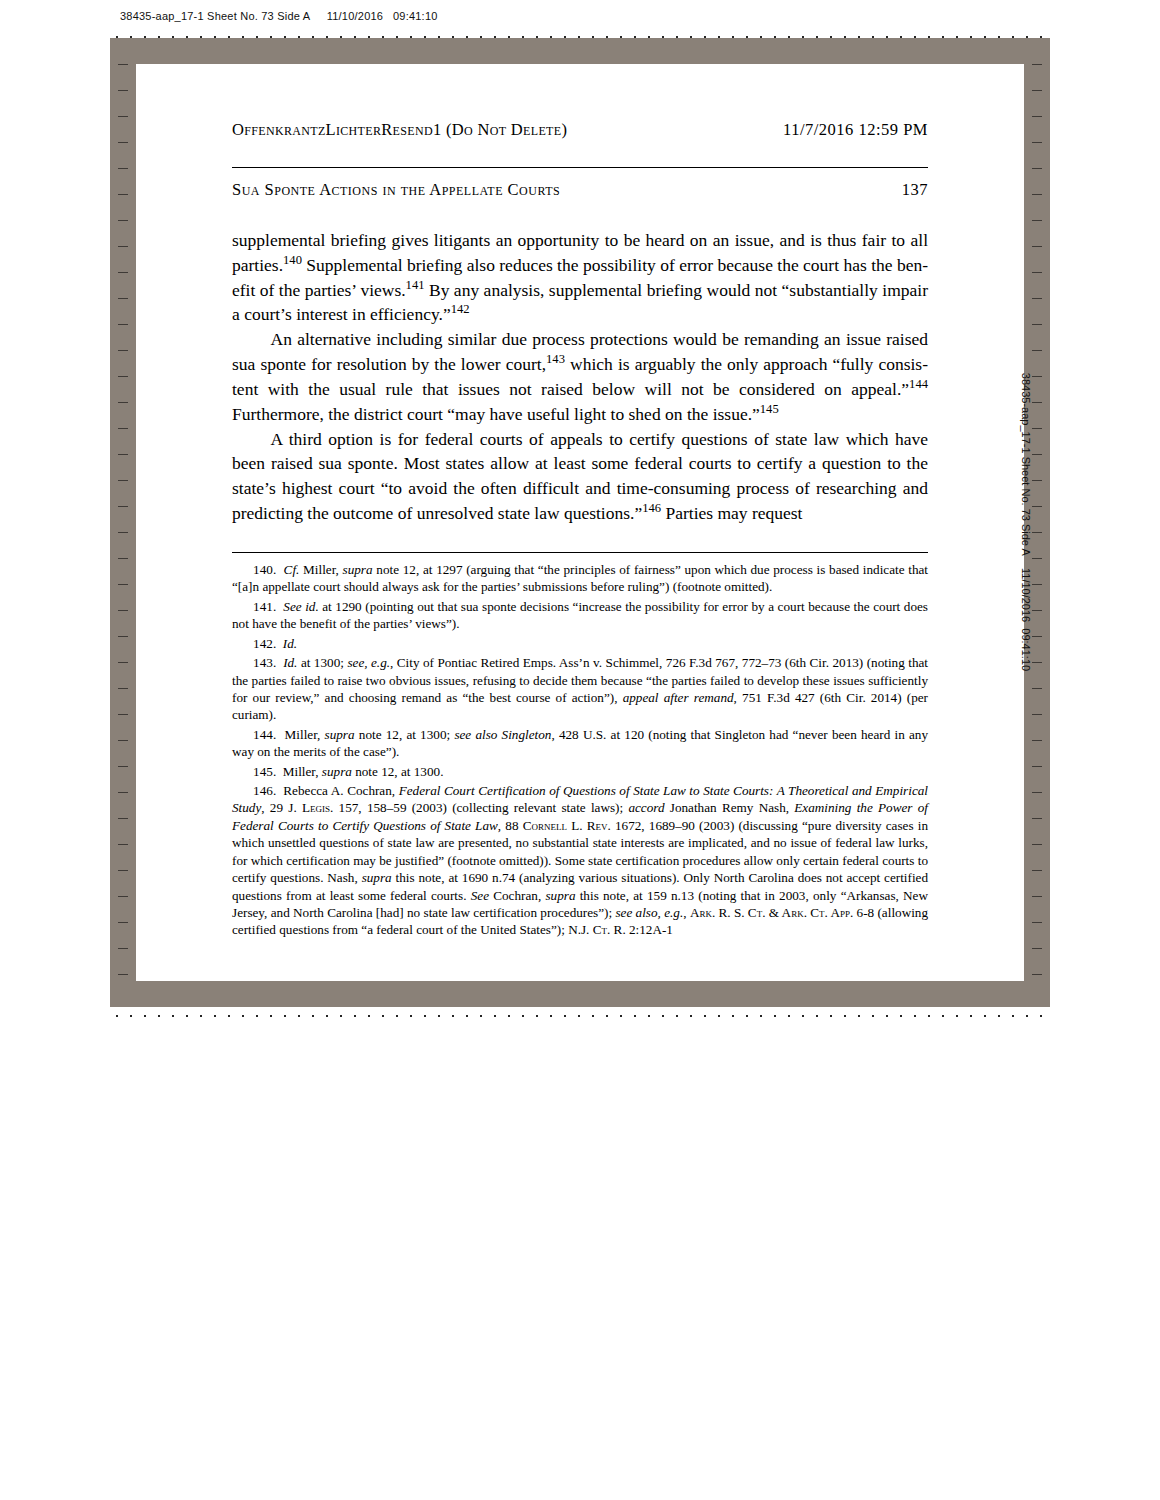38435-aap_17-1 Sheet No. 73 Side A 11/10/2016 09:41:10
38435-aap_17-1 Sheet No. 73 Side A 11/10/2016 09:41:10
OffenkrantzLichterResend1 (Do Not Delete) 11/7/2016 12:59 PM
Sua Sponte Actions in the Appellate Courts 137
supplemental briefing gives litigants an opportunity to be heard on an issue, and is thus fair to all parties.140 Supplemental briefing also reduces the possibility of error because the court has the benefit of the parties’ views.141 By any analysis, supplemental briefing would not “substantially impair a court’s interest in efficiency.”142
An alternative including similar due process protections would be remanding an issue raised sua sponte for resolution by the lower court,143 which is arguably the only approach “fully consistent with the usual rule that issues not raised below will not be considered on appeal.”144 Furthermore, the district court “may have useful light to shed on the issue.”145
A third option is for federal courts of appeals to certify questions of state law which have been raised sua sponte. Most states allow at least some federal courts to certify a question to the state’s highest court “to avoid the often difficult and time-consuming process of researching and predicting the outcome of unresolved state law questions.”146 Parties may request
140. Cf. Miller, supra note 12, at 1297 (arguing that “the principles of fairness” upon which due process is based indicate that “[a]n appellate court should always ask for the parties’ submissions before ruling”) (footnote omitted).
141. See id. at 1290 (pointing out that sua sponte decisions “increase the possibility for error by a court because the court does not have the benefit of the parties’ views”).
142. Id.
143. Id. at 1300; see, e.g., City of Pontiac Retired Emps. Ass’n v. Schimmel, 726 F.3d 767, 772–73 (6th Cir. 2013) (noting that the parties failed to raise two obvious issues, refusing to decide them because “the parties failed to develop these issues sufficiently for our review,” and choosing remand as “the best course of action”), appeal after remand, 751 F.3d 427 (6th Cir. 2014) (per curiam).
144. Miller, supra note 12, at 1300; see also Singleton, 428 U.S. at 120 (noting that Singleton had “never been heard in any way on the merits of the case”).
145. Miller, supra note 12, at 1300.
146. Rebecca A. Cochran, Federal Court Certification of Questions of State Law to State Courts: A Theoretical and Empirical Study, 29 J. Legis. 157, 158–59 (2003) (collecting relevant state laws); accord Jonathan Remy Nash, Examining the Power of Federal Courts to Certify Questions of State Law, 88 Cornell L. Rev. 1672, 1689–90 (2003) (discussing “pure diversity cases in which unsettled questions of state law are presented, no substantial state interests are implicated, and no issue of federal law lurks, for which certification may be justified” (footnote omitted)). Some state certification procedures allow only certain federal courts to certify questions. Nash, supra this note, at 1690 n.74 (analyzing various situations). Only North Carolina does not accept certified questions from at least some federal courts. See Cochran, supra this note, at 159 n.13 (noting that in 2003, only “Arkansas, New Jersey, and North Carolina [had] no state law certification procedures”); see also, e.g., Ark. R. S. Ct. & Ark. Ct. App. 6-8 (allowing certified questions from “a federal court of the United States”); N.J. Ct. R. 2:12A-1